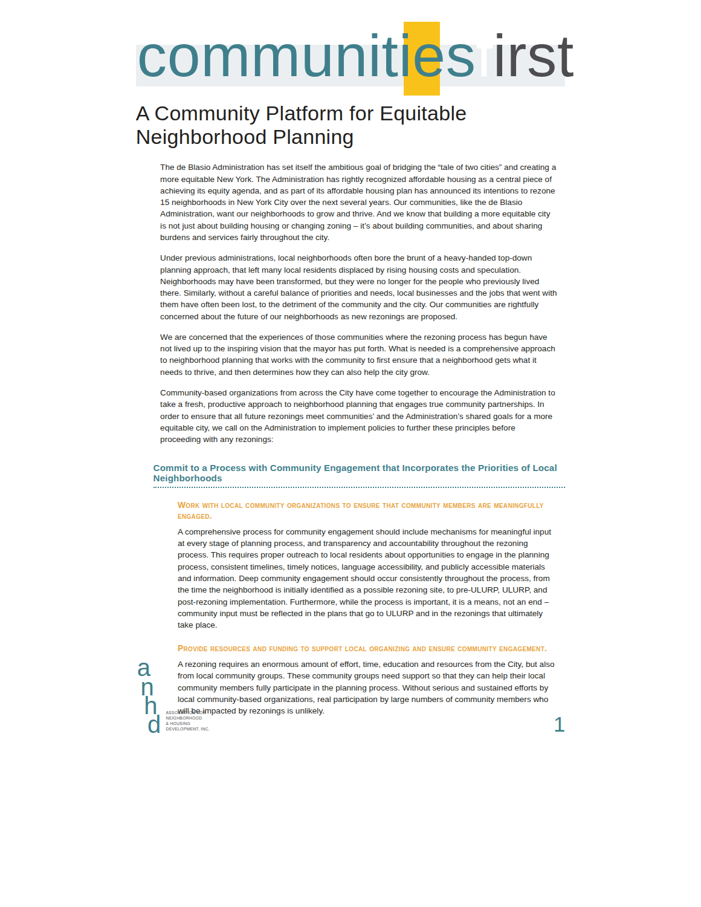communities first
A Community Platform for Equitable Neighborhood Planning
The de Blasio Administration has set itself the ambitious goal of bridging the “tale of two cities” and creating a more equitable New York. The Administration has rightly recognized affordable housing as a central piece of achieving its equity agenda, and as part of its affordable housing plan has announced its intentions to rezone 15 neighborhoods in New York City over the next several years. Our communities, like the de Blasio Administration, want our neighborhoods to grow and thrive. And we know that building a more equitable city is not just about building housing or changing zoning – it’s about building communities, and about sharing burdens and services fairly throughout the city.
Under previous administrations, local neighborhoods often bore the brunt of a heavy-handed top-down planning approach, that left many local residents displaced by rising housing costs and speculation. Neighborhoods may have been transformed, but they were no longer for the people who previously lived there. Similarly, without a careful balance of priorities and needs, local businesses and the jobs that went with them have often been lost, to the detriment of the community and the city. Our communities are rightfully concerned about the future of our neighborhoods as new rezonings are proposed.
We are concerned that the experiences of those communities where the rezoning process has begun have not lived up to the inspiring vision that the mayor has put forth. What is needed is a comprehensive approach to neighborhood planning that works with the community to first ensure that a neighborhood gets what it needs to thrive, and then determines how they can also help the city grow.
Community-based organizations from across the City have come together to encourage the Administration to take a fresh, productive approach to neighborhood planning that engages true community partnerships. In order to ensure that all future rezonings meet communities’ and the Administration’s shared goals for a more equitable city, we call on the Administration to implement policies to further these principles before proceeding with any rezonings:
Commit to a Process with Community Engagement that Incorporates the Priorities of Local Neighborhoods
Work with local community organizations to ensure that community members are meaningfully engaged.
A comprehensive process for community engagement should include mechanisms for meaningful input at every stage of planning process, and transparency and accountability throughout the rezoning process. This requires proper outreach to local residents about opportunities to engage in the planning process, consistent timelines, timely notices, language accessibility, and publicly accessible materials and information. Deep community engagement should occur consistently throughout the process, from the time the neighborhood is initially identified as a possible rezoning site, to pre-ULURP, ULURP, and post-rezoning implementation. Furthermore, while the process is important, it is a means, not an end – community input must be reflected in the plans that go to ULURP and in the rezonings that ultimately take place.
Provide resources and funding to support local organizing and ensure community engagement.
A rezoning requires an enormous amount of effort, time, education and resources from the City, but also from local community groups. These community groups need support so that they can help their local community members fully participate in the planning process. Without serious and sustained efforts by local community-based organizations, real participation by large numbers of community members who will be impacted by rezonings is unlikely.
a n h d
Association for
Neighborhood
& Housing
Development, Inc.
1